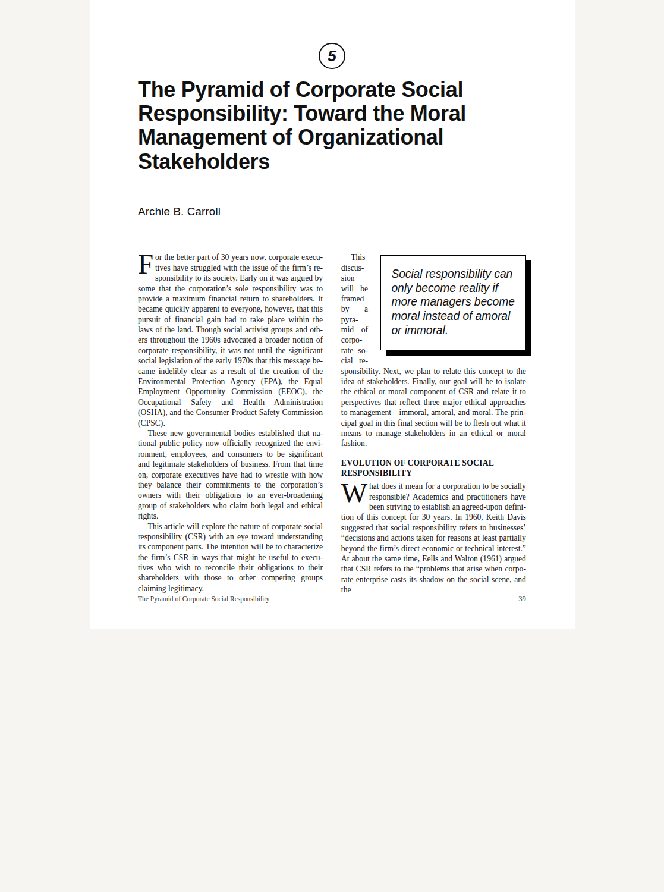5
The Pyramid of Corporate Social Responsibility: Toward the Moral Management of Organizational Stakeholders
Archie B. Carroll
For the better part of 30 years now, corporate executives have struggled with the issue of the firm’s responsibility to its society. Early on it was argued by some that the corporation’s sole responsibility was to provide a maximum financial return to shareholders. It became quickly apparent to everyone, however, that this pursuit of financial gain had to take place within the laws of the land. Though social activist groups and others throughout the 1960s advocated a broader notion of corporate responsibility, it was not until the significant social legislation of the early 1970s that this message became indelibly clear as a result of the creation of the Environmental Protection Agency (EPA), the Equal Employment Opportunity Commission (EEOC), the Occupational Safety and Health Administration (OSHA), and the Consumer Product Safety Commission (CPSC).
These new governmental bodies established that national public policy now officially recognized the environment, employees, and consumers to be significant and legitimate stakeholders of business. From that time on, corporate executives have had to wrestle with how they balance their commitments to the corporation’s owners with their obligations to an ever-broadening group of stakeholders who claim both legal and ethical rights.
This article will explore the nature of corporate social responsibility (CSR) with an eye toward understanding its component parts. The intention will be to characterize the firm’s CSR in ways that might be useful to executives who wish to reconcile their obligations to their shareholders with those to other competing groups claiming legitimacy.
Social responsibility can only become reality if more managers become moral instead of amoral or immoral.
This discussion will be framed by a pyramid of corporate social responsibility. Next, we plan to relate this concept to the idea of stakeholders. Finally, our goal will be to isolate the ethical or moral component of CSR and relate it to perspectives that reflect three major ethical approaches to management—immoral, amoral, and moral. The principal goal in this final section will be to flesh out what it means to manage stakeholders in an ethical or moral fashion.
Evolution of Corporate Social Responsibility
What does it mean for a corporation to be socially responsible? Academics and practitioners have been striving to establish an agreed-upon definition of this concept for 30 years. In 1960, Keith Davis suggested that social responsibility refers to businesses’ “decisions and actions taken for reasons at least partially beyond the firm’s direct economic or technical interest.” At about the same time, Eells and Walton (1961) argued that CSR refers to the “problems that arise when corporate enterprise casts its shadow on the social scene, and the
The Pyramid of Corporate Social Responsibility 39